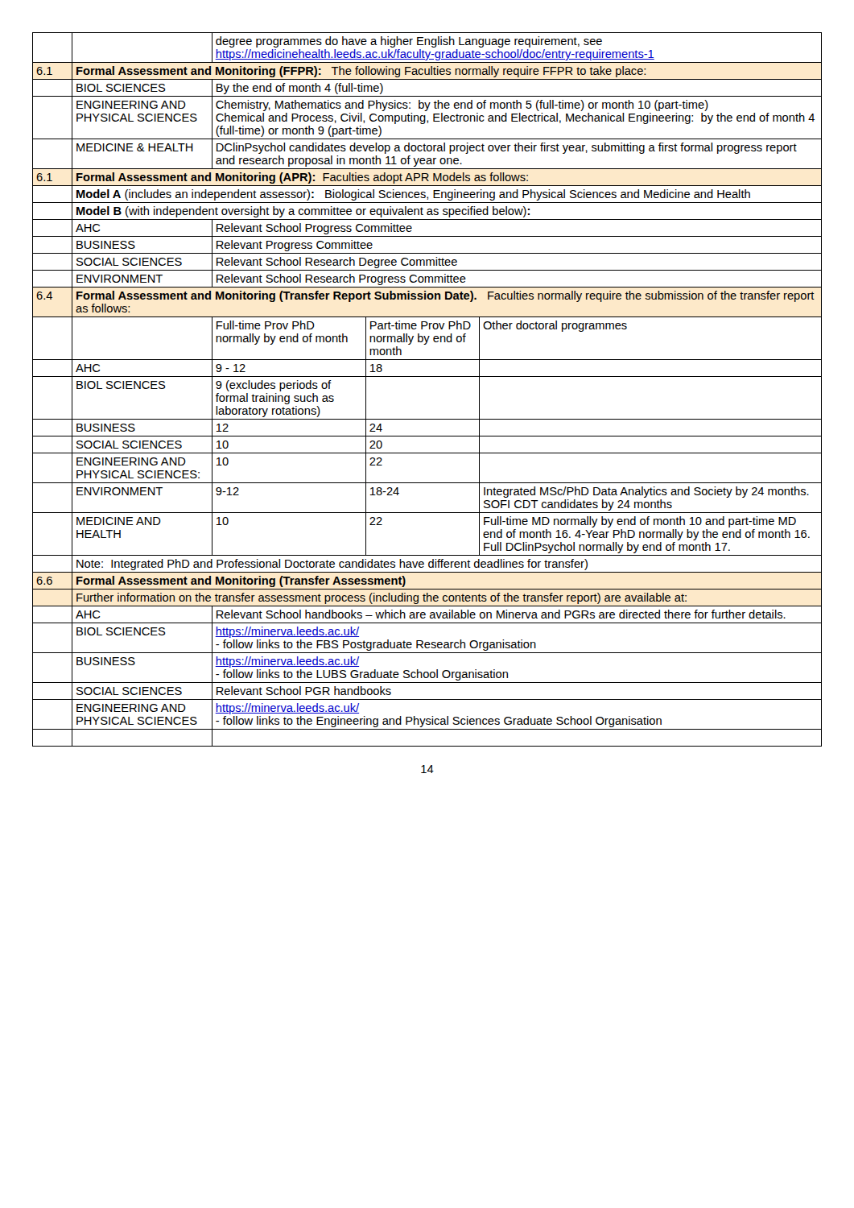| | | degree programmes do have a higher English Language requirement, see https://medicinehealth.leeds.ac.uk/faculty-graduate-school/doc/entry-requirements-1 |
| 6.1 | Formal Assessment and Monitoring (FFPR): The following Faculties normally require FFPR to take place: |
| | BIOL SCIENCES | By the end of month 4 (full-time) |
| | ENGINEERING AND PHYSICAL SCIENCES | Chemistry, Mathematics and Physics: by the end of month 5 (full-time) or month 10 (part-time) Chemical and Process, Civil, Computing, Electronic and Electrical, Mechanical Engineering: by the end of month 4 (full-time) or month 9 (part-time) |
| | MEDICINE & HEALTH | DClinPsychol candidates develop a doctoral project over their first year, submitting a first formal progress report and research proposal in month 11 of year one. |
| 6.1 | Formal Assessment and Monitoring (APR): Faculties adopt APR Models as follows: |
| | Model A (includes an independent assessor) : Biological Sciences, Engineering and Physical Sciences and Medicine and Health |
| | Model B (with independent oversight by a committee or equivalent as specified below) : |
| | AHC | Relevant School Progress Committee |
| | BUSINESS | Relevant Progress Committee |
| | SOCIAL SCIENCES | Relevant School Research Degree Committee |
| | ENVIRONMENT | Relevant School Research Progress Committee |
| 6.4 | Formal Assessment and Monitoring (Transfer Report Submission Date). Faculties normally require the submission of the transfer report as follows: |
| | | Full-time Prov PhD normally by end of month | Part-time Prov PhD normally by end of month | Other doctoral programmes |
| | AHC | 9 - 12 | 18 | |
| | BIOL SCIENCES | 9 (excludes periods of formal training such as laboratory rotations) | | |
| | BUSINESS | 12 | 24 | |
| | SOCIAL SCIENCES | 10 | 20 | |
| | ENGINEERING AND PHYSICAL SCIENCES: | 10 | 22 | |
| | ENVIRONMENT | 9-12 | 18-24 | Integrated MSc/PhD Data Analytics and Society by 24 months. SOFI CDT candidates by 24 months |
| | MEDICINE AND HEALTH | 10 | 22 | Full-time MD normally by end of month 10 and part-time MD end of month 16. 4-Year PhD normally by the end of month 16. Full DClinPsychol normally by end of month 17. |
| | Note: Integrated PhD and Professional Doctorate candidates have different deadlines for transfer) |
| 6.6 | Formal Assessment and Monitoring (Transfer Assessment) |
| | Further information on the transfer assessment process (including the contents of the transfer report) are available at: |
| | AHC | Relevant School handbooks – which are available on Minerva and PGRs are directed there for further details. |
| | BIOL SCIENCES | https://minerva.leeds.ac.uk/ - follow links to the FBS Postgraduate Research Organisation |
| | BUSINESS | https://minerva.leeds.ac.uk/ - follow links to the LUBS Graduate School Organisation |
| | SOCIAL SCIENCES | Relevant School PGR handbooks |
| | ENGINEERING AND PHYSICAL SCIENCES | https://minerva.leeds.ac.uk/ - follow links to the Engineering and Physical Sciences Graduate School Organisation |
14